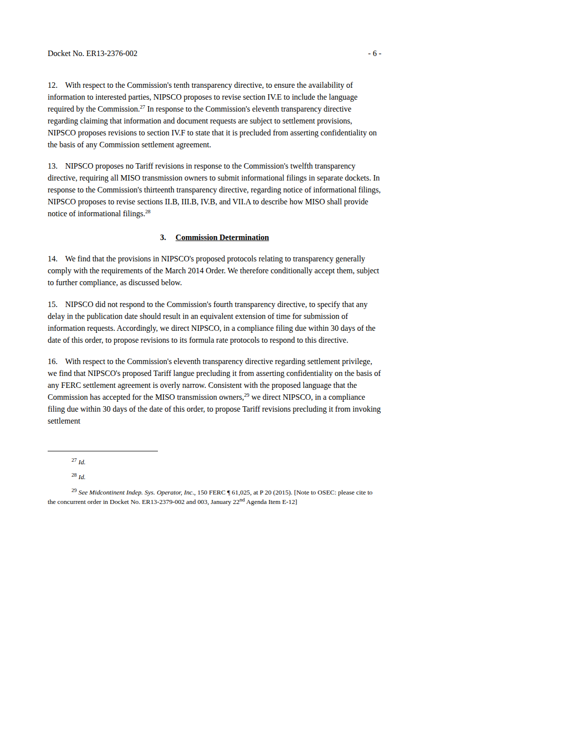Docket No. ER13-2376-002 - 6 -
12. With respect to the Commission's tenth transparency directive, to ensure the availability of information to interested parties, NIPSCO proposes to revise section IV.E to include the language required by the Commission.27 In response to the Commission's eleventh transparency directive regarding claiming that information and document requests are subject to settlement provisions, NIPSCO proposes revisions to section IV.F to state that it is precluded from asserting confidentiality on the basis of any Commission settlement agreement.
13. NIPSCO proposes no Tariff revisions in response to the Commission's twelfth transparency directive, requiring all MISO transmission owners to submit informational filings in separate dockets. In response to the Commission's thirteenth transparency directive, regarding notice of informational filings, NIPSCO proposes to revise sections II.B, III.B, IV.B, and VII.A to describe how MISO shall provide notice of informational filings.28
3. Commission Determination
14. We find that the provisions in NIPSCO's proposed protocols relating to transparency generally comply with the requirements of the March 2014 Order. We therefore conditionally accept them, subject to further compliance, as discussed below.
15. NIPSCO did not respond to the Commission's fourth transparency directive, to specify that any delay in the publication date should result in an equivalent extension of time for submission of information requests. Accordingly, we direct NIPSCO, in a compliance filing due within 30 days of the date of this order, to propose revisions to its formula rate protocols to respond to this directive.
16. With respect to the Commission's eleventh transparency directive regarding settlement privilege, we find that NIPSCO's proposed Tariff langue precluding it from asserting confidentiality on the basis of any FERC settlement agreement is overly narrow. Consistent with the proposed language that the Commission has accepted for the MISO transmission owners,29 we direct NIPSCO, in a compliance filing due within 30 days of the date of this order, to propose Tariff revisions precluding it from invoking settlement
27 Id.
28 Id.
29 See Midcontinent Indep. Sys. Operator, Inc., 150 FERC ¶ 61,025, at P 20 (2015). [Note to OSEC: please cite to the concurrent order in Docket No. ER13-2379-002 and 003, January 22nd Agenda Item E-12]